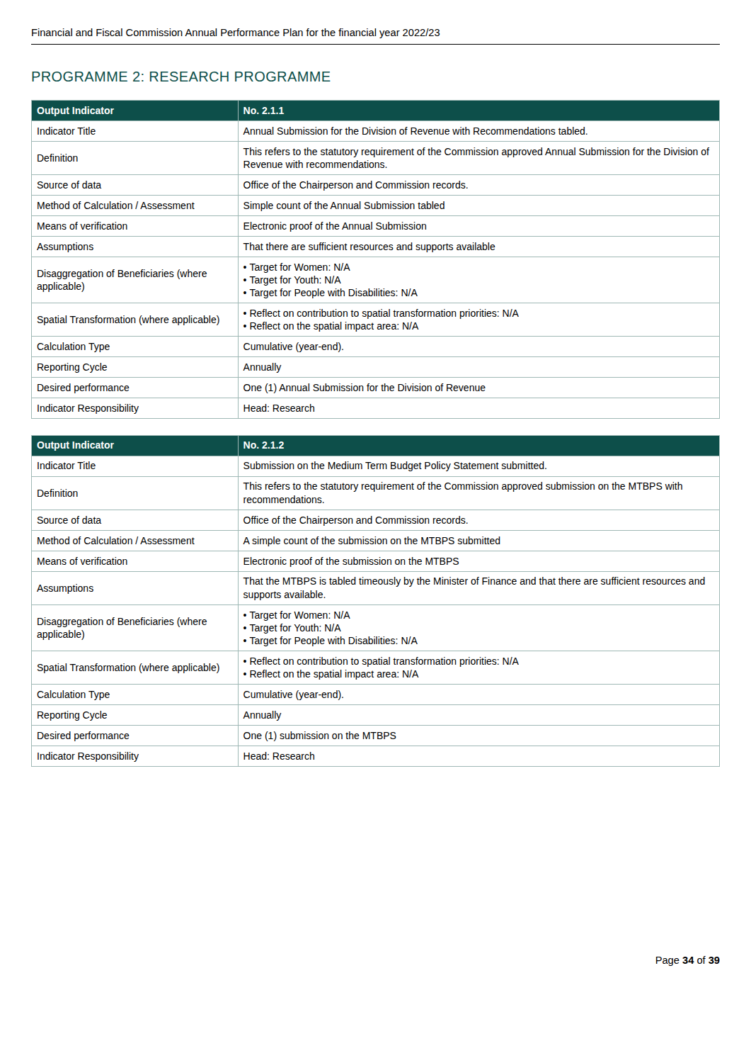Financial and Fiscal Commission Annual Performance Plan for the financial year 2022/23
PROGRAMME 2: RESEARCH PROGRAMME
| Output Indicator | No. 2.1.1 |
| --- | --- |
| Indicator Title | Annual Submission for the Division of Revenue with Recommendations tabled. |
| Definition | This refers to the statutory requirement of the Commission approved Annual Submission for the Division of Revenue with recommendations. |
| Source of data | Office of the Chairperson and Commission records. |
| Method of Calculation / Assessment | Simple count of the Annual Submission tabled |
| Means of verification | Electronic proof of the Annual Submission |
| Assumptions | That there are sufficient resources and supports available |
| Disaggregation of Beneficiaries (where applicable) | Target for Women: N/A Target for Youth: N/A Target for People with Disabilities: N/A |
| Spatial Transformation (where applicable) | Reflect on contribution to spatial transformation priorities: N/A Reflect on the spatial impact area: N/A |
| Calculation Type | Cumulative (year-end). |
| Reporting Cycle | Annually |
| Desired performance | One (1) Annual Submission for the Division of Revenue |
| Indicator Responsibility | Head: Research |
| Output Indicator | No. 2.1.2 |
| --- | --- |
| Indicator Title | Submission on the Medium Term Budget Policy Statement submitted. |
| Definition | This refers to the statutory requirement of the Commission approved submission on the MTBPS with recommendations. |
| Source of data | Office of the Chairperson and Commission records. |
| Method of Calculation / Assessment | A simple count of the submission on the MTBPS submitted |
| Means of verification | Electronic proof of the submission on the MTBPS |
| Assumptions | That the MTBPS is tabled timeously by the Minister of Finance and that there are sufficient resources and supports available. |
| Disaggregation of Beneficiaries (where applicable) | Target for Women: N/A Target for Youth: N/A Target for People with Disabilities: N/A |
| Spatial Transformation (where applicable) | Reflect on contribution to spatial transformation priorities: N/A Reflect on the spatial impact area: N/A |
| Calculation Type | Cumulative (year-end). |
| Reporting Cycle | Annually |
| Desired performance | One (1) submission on the MTBPS |
| Indicator Responsibility | Head: Research |
Page 34 of 39